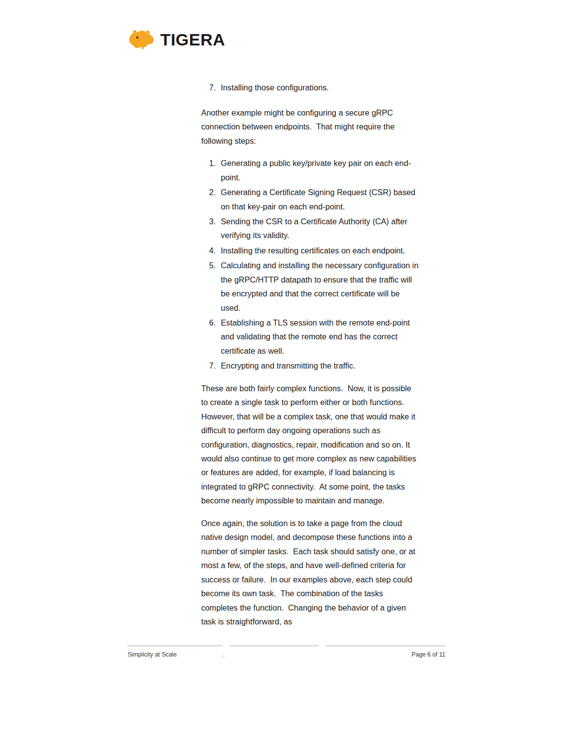TIGERA
Installing those configurations.
Another example might be configuring a secure gRPC connection between endpoints. That might require the following steps:
Generating a public key/private key pair on each end-point.
Generating a Certificate Signing Request (CSR) based on that key-pair on each end-point.
Sending the CSR to a Certificate Authority (CA) after verifying its validity.
Installing the resulting certificates on each endpoint.
Calculating and installing the necessary configuration in the gRPC/HTTP datapath to ensure that the traffic will be encrypted and that the correct certificate will be used.
Establishing a TLS session with the remote end-point and validating that the remote end has the correct certificate as well.
Encrypting and transmitting the traffic.
These are both fairly complex functions. Now, it is possible to create a single task to perform either or both functions. However, that will be a complex task, one that would make it difficult to perform day ongoing operations such as configuration, diagnostics, repair, modification and so on. It would also continue to get more complex as new capabilities or features are added, for example, if load balancing is integrated to gRPC connectivity. At some point, the tasks become nearly impossible to maintain and manage.
Once again, the solution is to take a page from the cloud native design model, and decompose these functions into a number of simpler tasks. Each task should satisfy one, or at most a few, of the steps, and have well-defined criteria for success or failure. In our examples above, each step could become its own task. The combination of the tasks completes the function. Changing the behavior of a given task is straightforward, as
Simplicity at Scale
.
Page 6 of 11